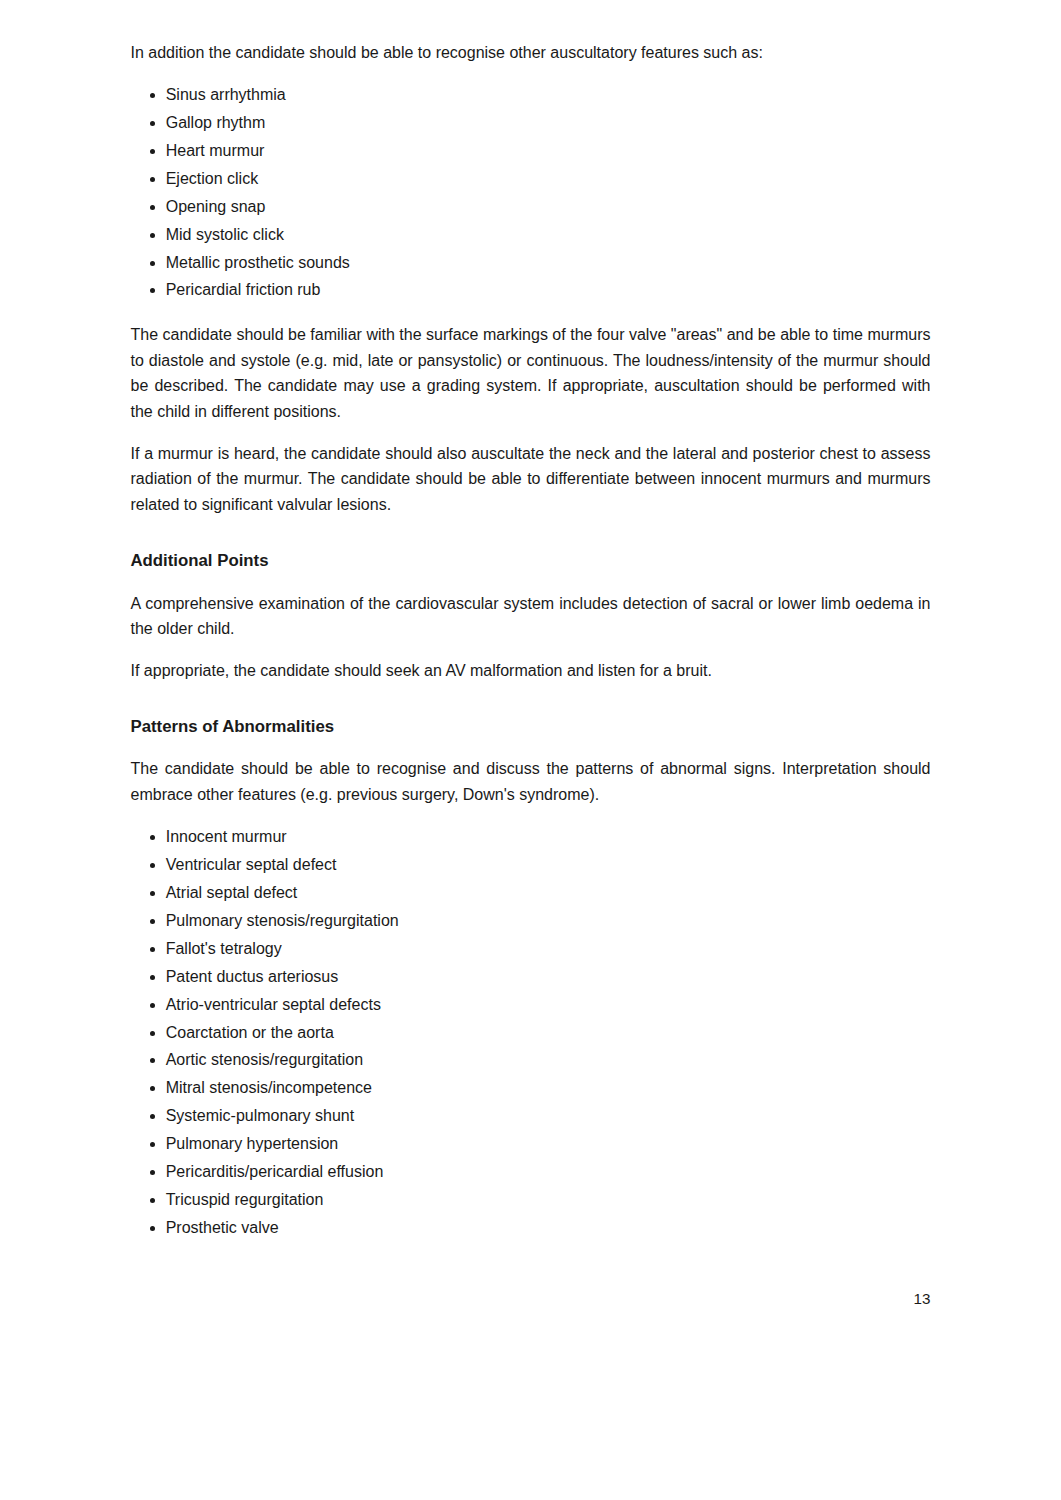In addition the candidate should be able to recognise other auscultatory features such as:
Sinus arrhythmia
Gallop rhythm
Heart murmur
Ejection click
Opening snap
Mid systolic click
Metallic prosthetic sounds
Pericardial friction rub
The candidate should be familiar with the surface markings of the four valve "areas" and be able to time murmurs to diastole and systole (e.g. mid, late or pansystolic) or continuous. The loudness/intensity of the murmur should be described. The candidate may use a grading system. If appropriate, auscultation should be performed with the child in different positions.
If a murmur is heard, the candidate should also auscultate the neck and the lateral and posterior chest to assess radiation of the murmur. The candidate should be able to differentiate between innocent murmurs and murmurs related to significant valvular lesions.
Additional Points
A comprehensive examination of the cardiovascular system includes detection of sacral or lower limb oedema in the older child.
If appropriate, the candidate should seek an AV malformation and listen for a bruit.
Patterns of Abnormalities
The candidate should be able to recognise and discuss the patterns of abnormal signs. Interpretation should embrace other features (e.g. previous surgery, Down's syndrome).
Innocent murmur
Ventricular septal defect
Atrial septal defect
Pulmonary stenosis/regurgitation
Fallot's tetralogy
Patent ductus arteriosus
Atrio-ventricular septal defects
Coarctation or the aorta
Aortic stenosis/regurgitation
Mitral stenosis/incompetence
Systemic-pulmonary shunt
Pulmonary hypertension
Pericarditis/pericardial effusion
Tricuspid regurgitation
Prosthetic valve
13